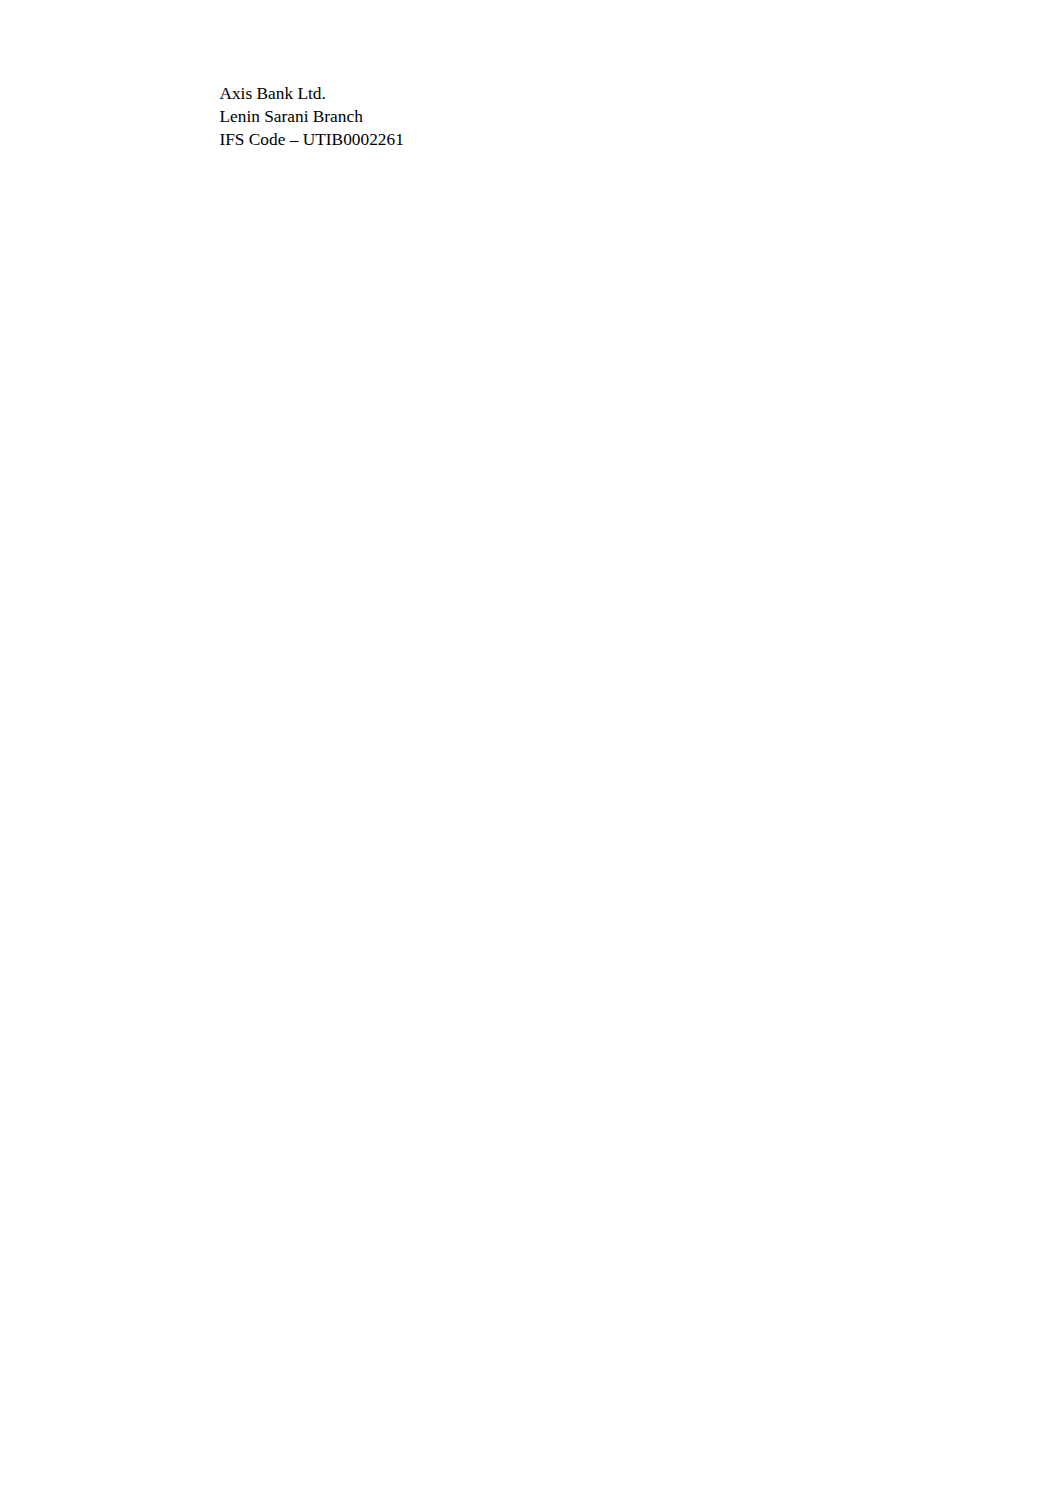Axis Bank Ltd.
Lenin Sarani Branch
IFS Code – UTIB0002261